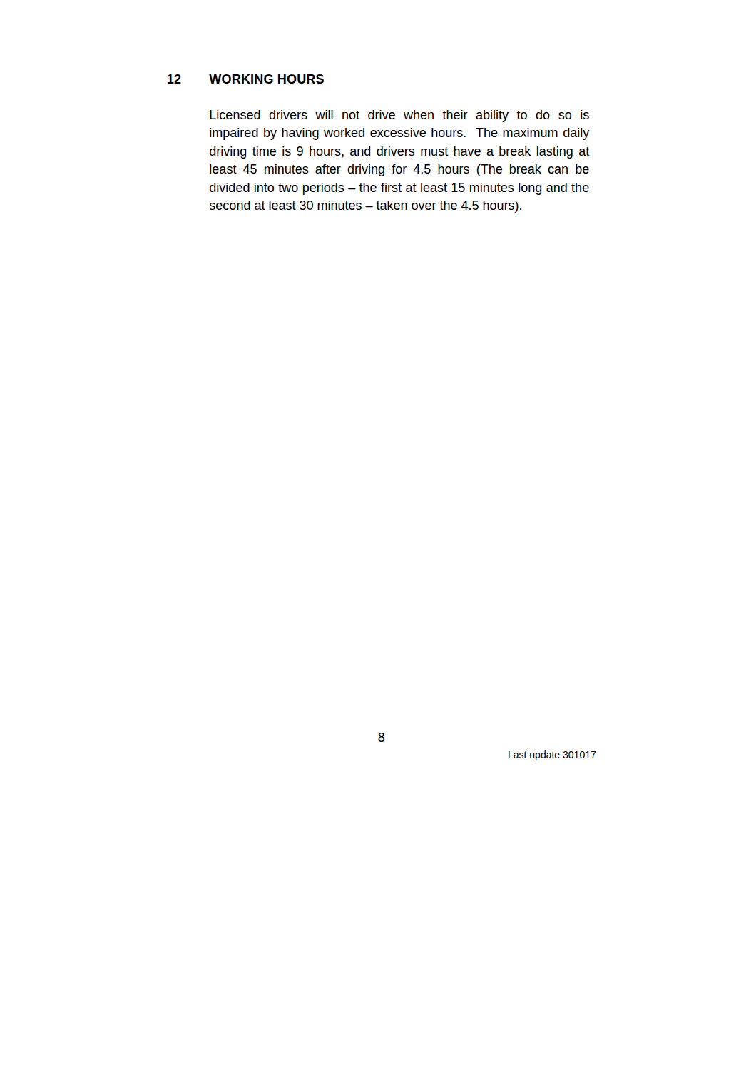12 WORKING HOURS
Licensed drivers will not drive when their ability to do so is impaired by having worked excessive hours. The maximum daily driving time is 9 hours, and drivers must have a break lasting at least 45 minutes after driving for 4.5 hours (The break can be divided into two periods – the first at least 15 minutes long and the second at least 30 minutes – taken over the 4.5 hours).
8
Last update 301017